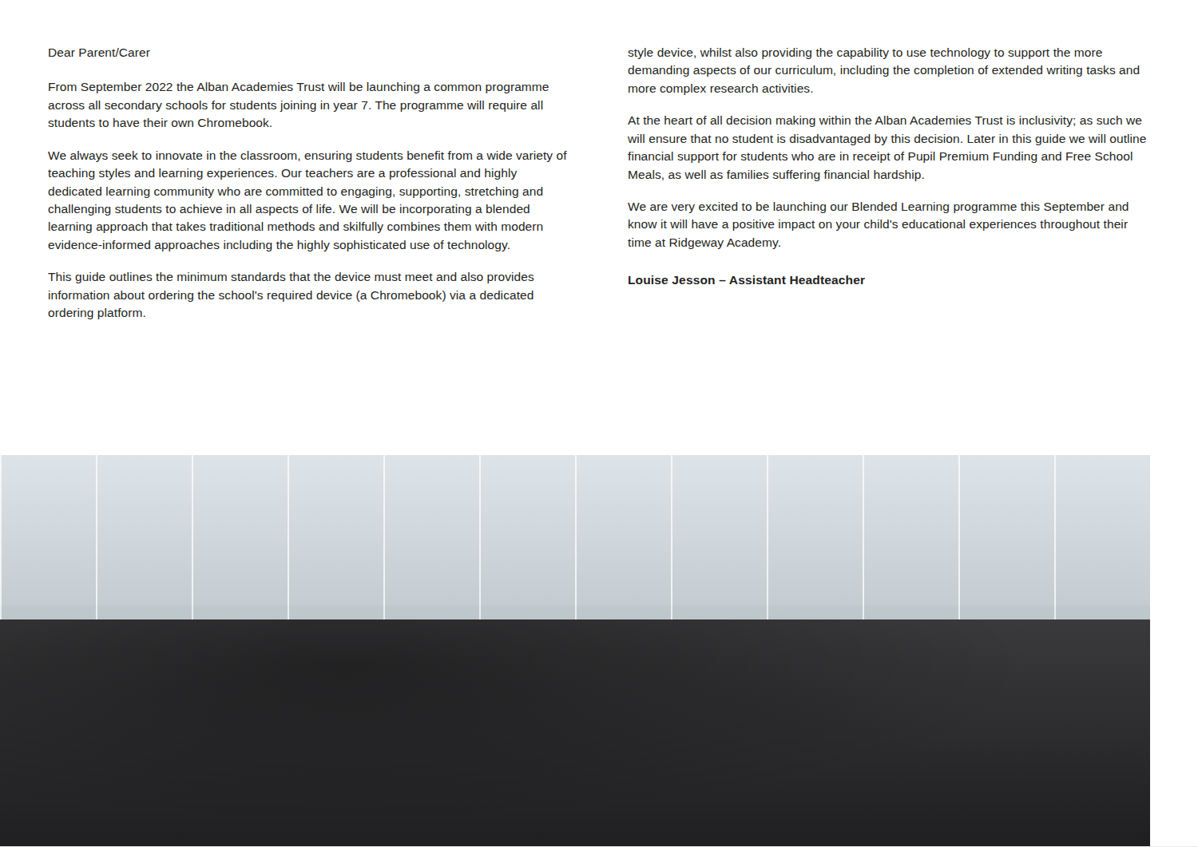Dear Parent/Carer
From September 2022 the Alban Academies Trust will be launching a common programme across all secondary schools for students joining in year 7. The programme will require all students to have their own Chromebook.
We always seek to innovate in the classroom, ensuring students benefit from a wide variety of teaching styles and learning experiences. Our teachers are a professional and highly dedicated learning community who are committed to engaging, supporting, stretching and challenging students to achieve in all aspects of life. We will be incorporating a blended learning approach that takes traditional methods and skilfully combines them with modern evidence-informed approaches including the highly sophisticated use of technology.
This guide outlines the minimum standards that the device must meet and also provides information about ordering the school's required device (a Chromebook) via a dedicated ordering platform.
style device, whilst also providing the capability to use technology to support the more demanding aspects of our curriculum, including the completion of extended writing tasks and more complex research activities.
At the heart of all decision making within the Alban Academies Trust is inclusivity; as such we will ensure that no student is disadvantaged by this decision. Later in this guide we will outline financial support for students who are in receipt of Pupil Premium Funding and Free School Meals, as well as families suffering financial hardship.
We are very excited to be launching our Blended Learning programme this September and know it will have a positive impact on your child's educational experiences throughout their time at Ridgeway Academy.
Louise Jesson – Assistant Headteacher